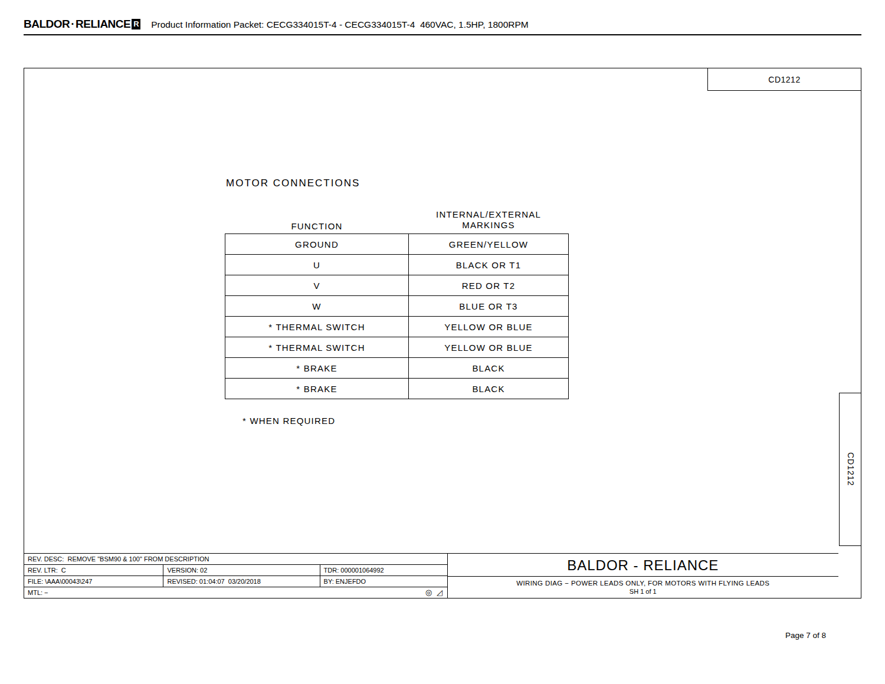BALDOR·RELIANCER
Product Information Packet: CECG334015T-4 - CECG334015T-4 460VAC, 1.5HP, 1800RPM
CD1212
CD1212
MOTOR CONNECTIONS
| FUNCTION | INTERNAL/EXTERNAL MARKINGS |
| GROUND | GREEN/YELLOW |
| U | BLACK OR T1 |
| V | RED OR T2 |
| W | BLUE OR T3 |
| * THERMAL SWITCH | YELLOW OR BLUE |
| * THERMAL SWITCH | YELLOW OR BLUE |
| * BRAKE | BLACK |
| * BRAKE | BLACK |
* WHEN REQUIRED
REV. DESC: REMOVE "BSM90 & 100" FROM DESCRIPTION
REV. LTR: C
VERSION: 02
TDR: 000001064992
FILE: \AAA\00043\247
REVISED: 01:04:07 03/20/2018
BY: ENJEFDO
MTL: −◎ ◿
BALDOR - RELIANCE
WIRING DIAG − POWER LEADS ONLY, FOR MOTORS WITH FLYING LEADS
SH 1 of 1
Page 7 of 8